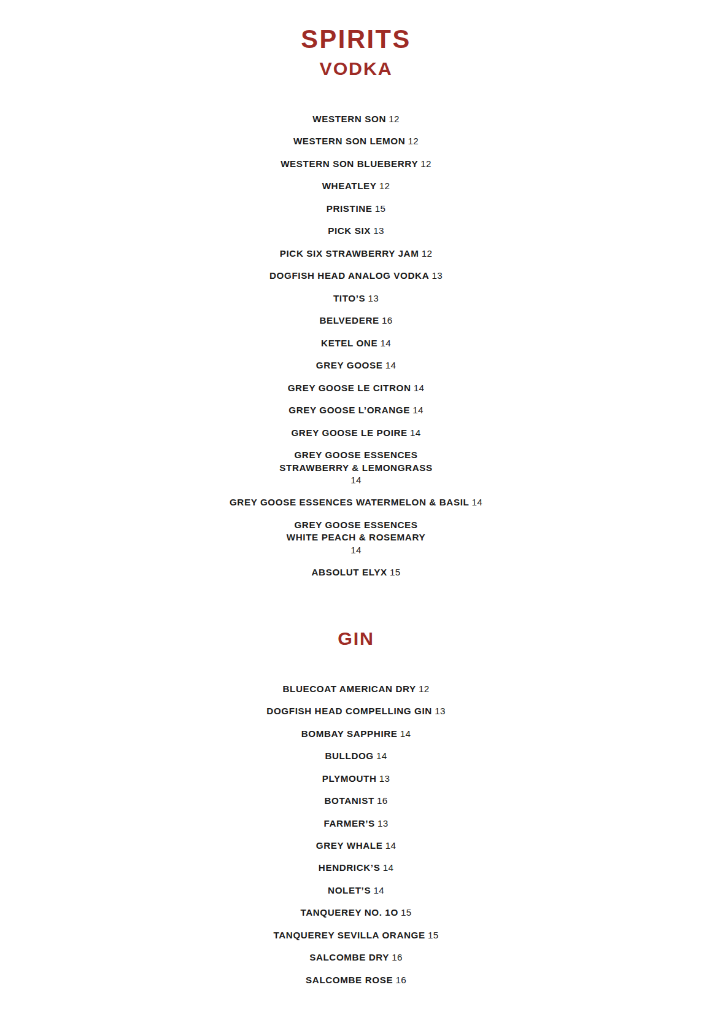Spirits
Vodka
Western Son 12
Western Son Lemon 12
Western Son Blueberry 12
Wheatley 12
Pristine 15
Pick Six 13
Pick Six Strawberry Jam 12
Dogfish Head Analog Vodka 13
Tito’s 13
Belvedere 16
Ketel One 14
Grey Goose 14
Grey Goose Le Citron 14
Grey Goose L’Orange 14
Grey Goose Le Poire 14
Grey Goose EssencesStrawberry & Lemongrass 14
Grey Goose Essences Watermelon & Basil 14
Grey Goose EssencesWhite Peach & Rosemary 14
Absolut Elyx 15
Gin
Bluecoat American Dry 12
Dogfish Head Compelling Gin 13
Bombay Sapphire 14
Bulldog 14
Plymouth 13
Botanist 16
Farmer’s 13
Grey Whale 14
Hendrick’s 14
Nolet’s 14
Tanquerey No. 1O 15
Tanquerey Sevilla Orange 15
Salcombe Dry 16
Salcombe Rose 16